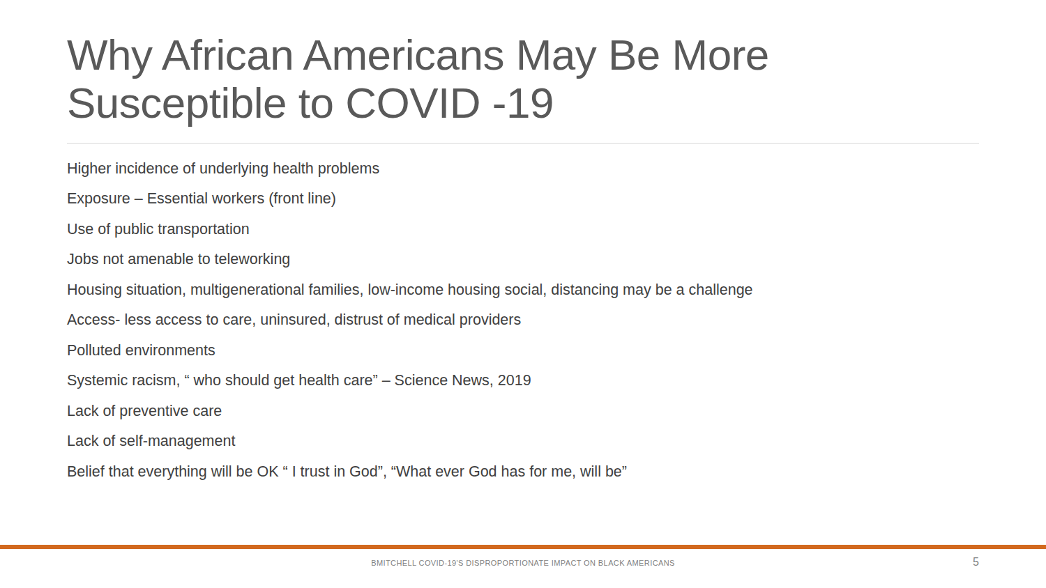Why African Americans May Be More
Susceptible to COVID -19
Higher incidence of underlying health problems
Exposure – Essential workers (front line)
Use of public transportation
Jobs not amenable to teleworking
Housing situation, multigenerational families, low-income housing social, distancing may be a challenge
Access- less access to care, uninsured, distrust of medical providers
Polluted environments
Systemic racism, “ who should get health care” – Science News, 2019
Lack of preventive care
Lack of self-management
Belief that everything will be OK “ I trust in God”, “What ever God has for me, will be”
BMITCHELL COVID-19'S DISPROPORTIONATE IMPACT ON BLACK AMERICANS
5